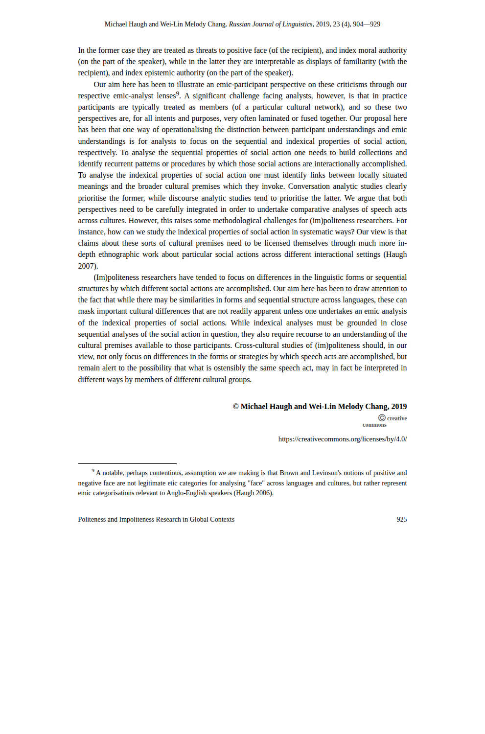Michael Haugh and Wei-Lin Melody Chang. Russian Journal of Linguistics, 2019, 23 (4), 904—929
In the former case they are treated as threats to positive face (of the recipient), and index moral authority (on the part of the speaker), while in the latter they are interpretable as displays of familiarity (with the recipient), and index epistemic authority (on the part of the speaker).
Our aim here has been to illustrate an emic-participant perspective on these criticisms through our respective emic-analyst lenses9. A significant challenge facing analysts, however, is that in practice participants are typically treated as members (of a particular cultural network), and so these two perspectives are, for all intents and purposes, very often laminated or fused together. Our proposal here has been that one way of operationalising the distinction between participant understandings and emic understandings is for analysts to focus on the sequential and indexical properties of social action, respectively. To analyse the sequential properties of social action one needs to build collections and identify recurrent patterns or procedures by which those social actions are interactionally accomplished. To analyse the indexical properties of social action one must identify links between locally situated meanings and the broader cultural premises which they invoke. Conversation analytic studies clearly prioritise the former, while discourse analytic studies tend to prioritise the latter. We argue that both perspectives need to be carefully integrated in order to undertake comparative analyses of speech acts across cultures. However, this raises some methodological challenges for (im)politeness researchers. For instance, how can we study the indexical properties of social action in systematic ways? Our view is that claims about these sorts of cultural premises need to be licensed themselves through much more in-depth ethnographic work about particular social actions across different interactional settings (Haugh 2007).
(Im)politeness researchers have tended to focus on differences in the linguistic forms or sequential structures by which different social actions are accomplished. Our aim here has been to draw attention to the fact that while there may be similarities in forms and sequential structure across languages, these can mask important cultural differences that are not readily apparent unless one undertakes an emic analysis of the indexical properties of social actions. While indexical analyses must be grounded in close sequential analyses of the social action in question, they also require recourse to an understanding of the cultural premises available to those participants. Cross-cultural studies of (im)politeness should, in our view, not only focus on differences in the forms or strategies by which speech acts are accomplished, but remain alert to the possibility that what is ostensibly the same speech act, may in fact be interpreted in different ways by members of different cultural groups.
© Michael Haugh and Wei-Lin Melody Chang, 2019
Ⓒ creative
commons
https://creativecommons.org/licenses/by/4.0/
9 A notable, perhaps contentious, assumption we are making is that Brown and Levinson's notions of positive and negative face are not legitimate etic categories for analysing "face" across languages and cultures, but rather represent emic categorisations relevant to Anglo-English speakers (Haugh 2006).
Politeness and Impoliteness Research in Global Contexts 925